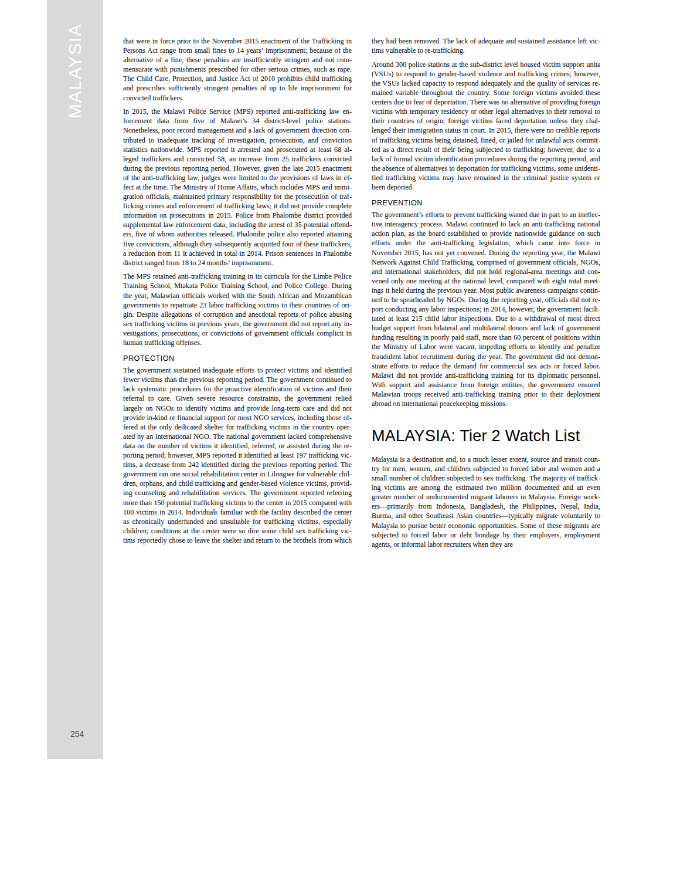MALAYSIA
254
that were in force prior to the November 2015 enactment of the Trafficking in Persons Act range from small fines to 14 years’ imprisonment; because of the alternative of a fine, these penalties are insufficiently stringent and not commensurate with punishments prescribed for other serious crimes, such as rape. The Child Care, Protection, and Justice Act of 2010 prohibits child trafficking and prescribes sufficiently stringent penalties of up to life imprisonment for convicted traffickers.
In 2015, the Malawi Police Service (MPS) reported anti-trafficking law enforcement data from five of Malawi’s 34 district-level police stations. Nonetheless, poor record management and a lack of government direction contributed to inadequate tracking of investigation, prosecution, and conviction statistics nationwide. MPS reported it arrested and prosecuted at least 68 alleged traffickers and convicted 58, an increase from 25 traffickers convicted during the previous reporting period. However, given the late 2015 enactment of the anti-trafficking law, judges were limited to the provisions of laws in effect at the time. The Ministry of Home Affairs, which includes MPS and immigration officials, maintained primary responsibility for the prosecution of trafficking crimes and enforcement of trafficking laws; it did not provide complete information on prosecutions in 2015. Police from Phalombe district provided supplemental law enforcement data, including the arrest of 35 potential offenders, five of whom authorities released. Phalombe police also reported attaining five convictions, although they subsequently acquitted four of these traffickers, a reduction from 11 it achieved in total in 2014. Prison sentences in Phalombe district ranged from 18 to 24 months’ imprisonment.
The MPS retained anti-trafficking training in its curricula for the Limbe Police Training School, Mtakata Police Training School, and Police College. During the year, Malawian officials worked with the South African and Mozambican governments to repatriate 23 labor trafficking victims to their countries of origin. Despite allegations of corruption and anecdotal reports of police abusing sex trafficking victims in previous years, the government did not report any investigations, prosecutions, or convictions of government officials complicit in human trafficking offenses.
PROTECTION
The government sustained inadequate efforts to protect victims and identified fewer victims than the previous reporting period. The government continued to lack systematic procedures for the proactive identification of victims and their referral to care. Given severe resource constraints, the government relied largely on NGOs to identify victims and provide long-term care and did not provide in-kind or financial support for most NGO services, including those offered at the only dedicated shelter for trafficking victims in the country operated by an international NGO. The national government lacked comprehensive data on the number of victims it identified, referred, or assisted during the reporting period; however, MPS reported it identified at least 197 trafficking victims, a decrease from 242 identified during the previous reporting period. The government ran one social rehabilitation center in Lilongwe for vulnerable children, orphans, and child trafficking and gender-based violence victims, providing counseling and rehabilitation services. The government reported referring more than 150 potential trafficking victims to the center in 2015 compared with 100 victims in 2014. Individuals familiar with the facility described the center as chronically underfunded and unsuitable for trafficking victims, especially children; conditions at the center were so dire some child sex trafficking victims reportedly chose to leave the shelter and return to the brothels from which they had been removed. The lack of adequate and sustained assistance left victims vulnerable to re-trafficking.
Around 300 police stations at the sub-district level housed victim support units (VSUs) to respond to gender-based violence and trafficking crimes; however, the VSUs lacked capacity to respond adequately and the quality of services remained variable throughout the country. Some foreign victims avoided these centers due to fear of deportation. There was no alternative of providing foreign victims with temporary residency or other legal alternatives to their removal to their countries of origin; foreign victims faced deportation unless they challenged their immigration status in court. In 2015, there were no credible reports of trafficking victims being detained, fined, or jailed for unlawful acts committed as a direct result of their being subjected to trafficking; however, due to a lack of formal victim identification procedures during the reporting period, and the absence of alternatives to deportation for trafficking victims, some unidentified trafficking victims may have remained in the criminal justice system or been deported.
PREVENTION
The government’s efforts to prevent trafficking waned due in part to an ineffective interagency process. Malawi continued to lack an anti-trafficking national action plan, as the board established to provide nationwide guidance on such efforts under the anti-trafficking legislation, which came into force in November 2015, has not yet convened. During the reporting year, the Malawi Network Against Child Trafficking, comprised of government officials, NGOs, and international stakeholders, did not hold regional-area meetings and convened only one meeting at the national level, compared with eight total meetings it held during the previous year. Most public awareness campaigns continued to be spearheaded by NGOs. During the reporting year, officials did not report conducting any labor inspections; in 2014, however, the government facilitated at least 215 child labor inspections. Due to a withdrawal of most direct budget support from bilateral and multilateral donors and lack of government funding resulting in poorly paid staff, more than 60 percent of positions within the Ministry of Labor were vacant, impeding efforts to identify and penalize fraudulent labor recruitment during the year. The government did not demonstrate efforts to reduce the demand for commercial sex acts or forced labor. Malawi did not provide anti-trafficking training for its diplomatic personnel. With support and assistance from foreign entities, the government ensured Malawian troops received anti-trafficking training prior to their deployment abroad on international peacekeeping missions.
MALAYSIA: Tier 2 Watch List
Malaysia is a destination and, to a much lesser extent, source and transit country for men, women, and children subjected to forced labor and women and a small number of children subjected to sex trafficking. The majority of trafficking victims are among the estimated two million documented and an even greater number of undocumented migrant laborers in Malaysia. Foreign workers—primarily from Indonesia, Bangladesh, the Philippines, Nepal, India, Burma, and other Southeast Asian countries—typically migrate voluntarily to Malaysia to pursue better economic opportunities. Some of these migrants are subjected to forced labor or debt bondage by their employers, employment agents, or informal labor recruiters when they are